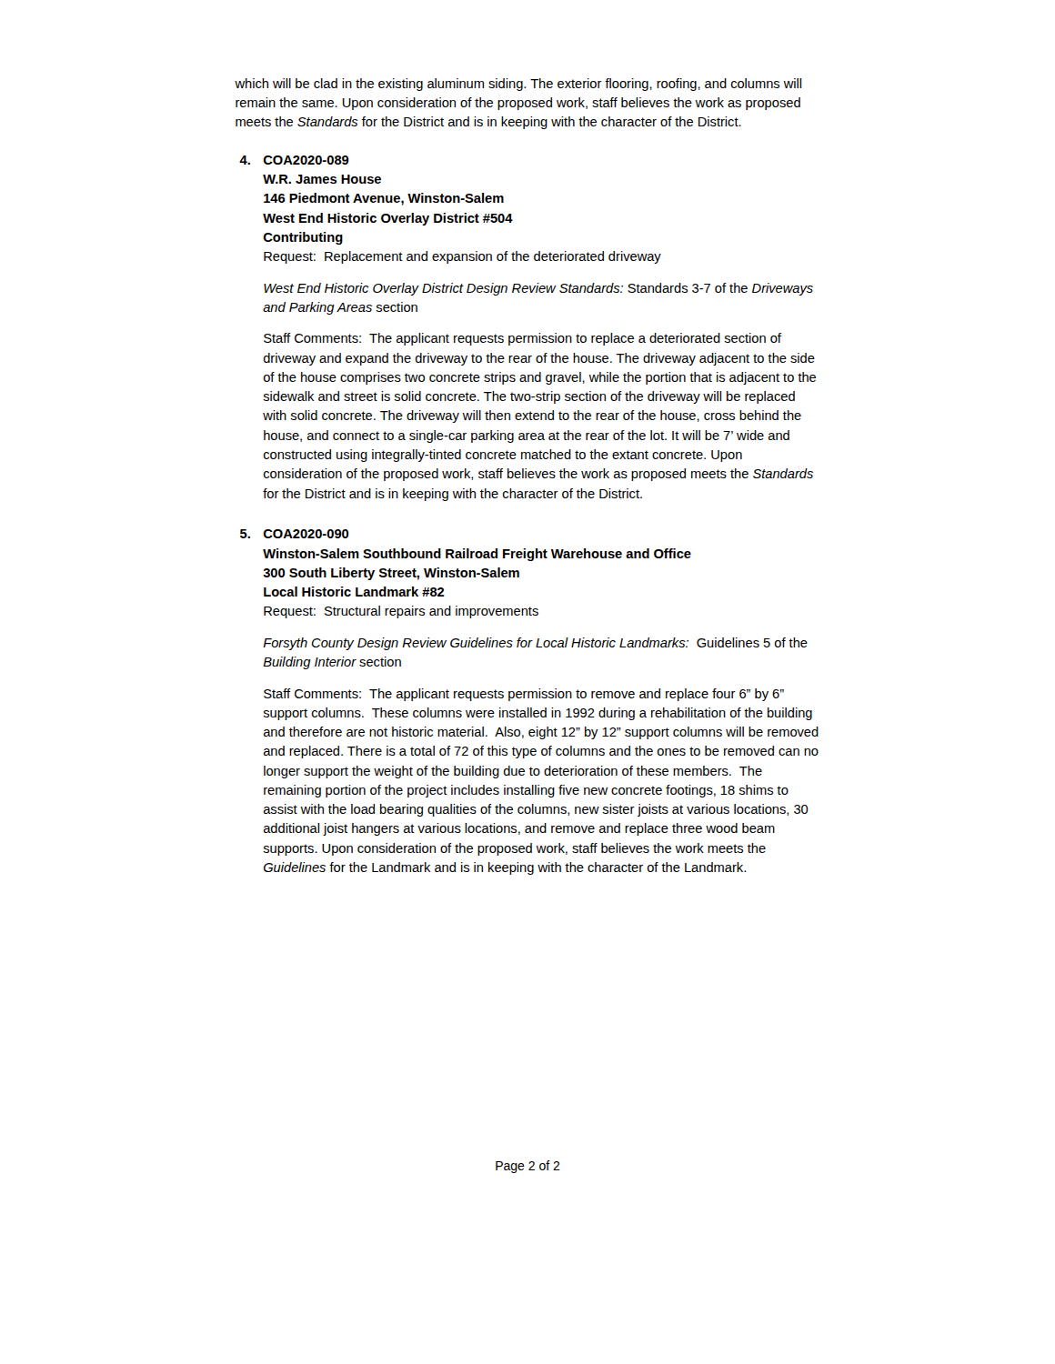which will be clad in the existing aluminum siding. The exterior flooring, roofing, and columns will remain the same. Upon consideration of the proposed work, staff believes the work as proposed meets the Standards for the District and is in keeping with the character of the District.
4.
COA2020-089
W.R. James House
146 Piedmont Avenue, Winston-Salem
West End Historic Overlay District #504
Contributing
Request: Replacement and expansion of the deteriorated driveway
West End Historic Overlay District Design Review Standards: Standards 3-7 of the Driveways and Parking Areas section
Staff Comments: The applicant requests permission to replace a deteriorated section of driveway and expand the driveway to the rear of the house. The driveway adjacent to the side of the house comprises two concrete strips and gravel, while the portion that is adjacent to the sidewalk and street is solid concrete. The two-strip section of the driveway will be replaced with solid concrete. The driveway will then extend to the rear of the house, cross behind the house, and connect to a single-car parking area at the rear of the lot. It will be 7’ wide and constructed using integrally-tinted concrete matched to the extant concrete. Upon consideration of the proposed work, staff believes the work as proposed meets the Standards for the District and is in keeping with the character of the District.
5.
COA2020-090
Winston-Salem Southbound Railroad Freight Warehouse and Office
300 South Liberty Street, Winston-Salem
Local Historic Landmark #82
Request: Structural repairs and improvements
Forsyth County Design Review Guidelines for Local Historic Landmarks: Guidelines 5 of the Building Interior section
Staff Comments: The applicant requests permission to remove and replace four 6” by 6” support columns. These columns were installed in 1992 during a rehabilitation of the building and therefore are not historic material. Also, eight 12” by 12” support columns will be removed and replaced. There is a total of 72 of this type of columns and the ones to be removed can no longer support the weight of the building due to deterioration of these members. The remaining portion of the project includes installing five new concrete footings, 18 shims to assist with the load bearing qualities of the columns, new sister joists at various locations, 30 additional joist hangers at various locations, and remove and replace three wood beam supports. Upon consideration of the proposed work, staff believes the work meets the Guidelines for the Landmark and is in keeping with the character of the Landmark.
Page 2 of 2